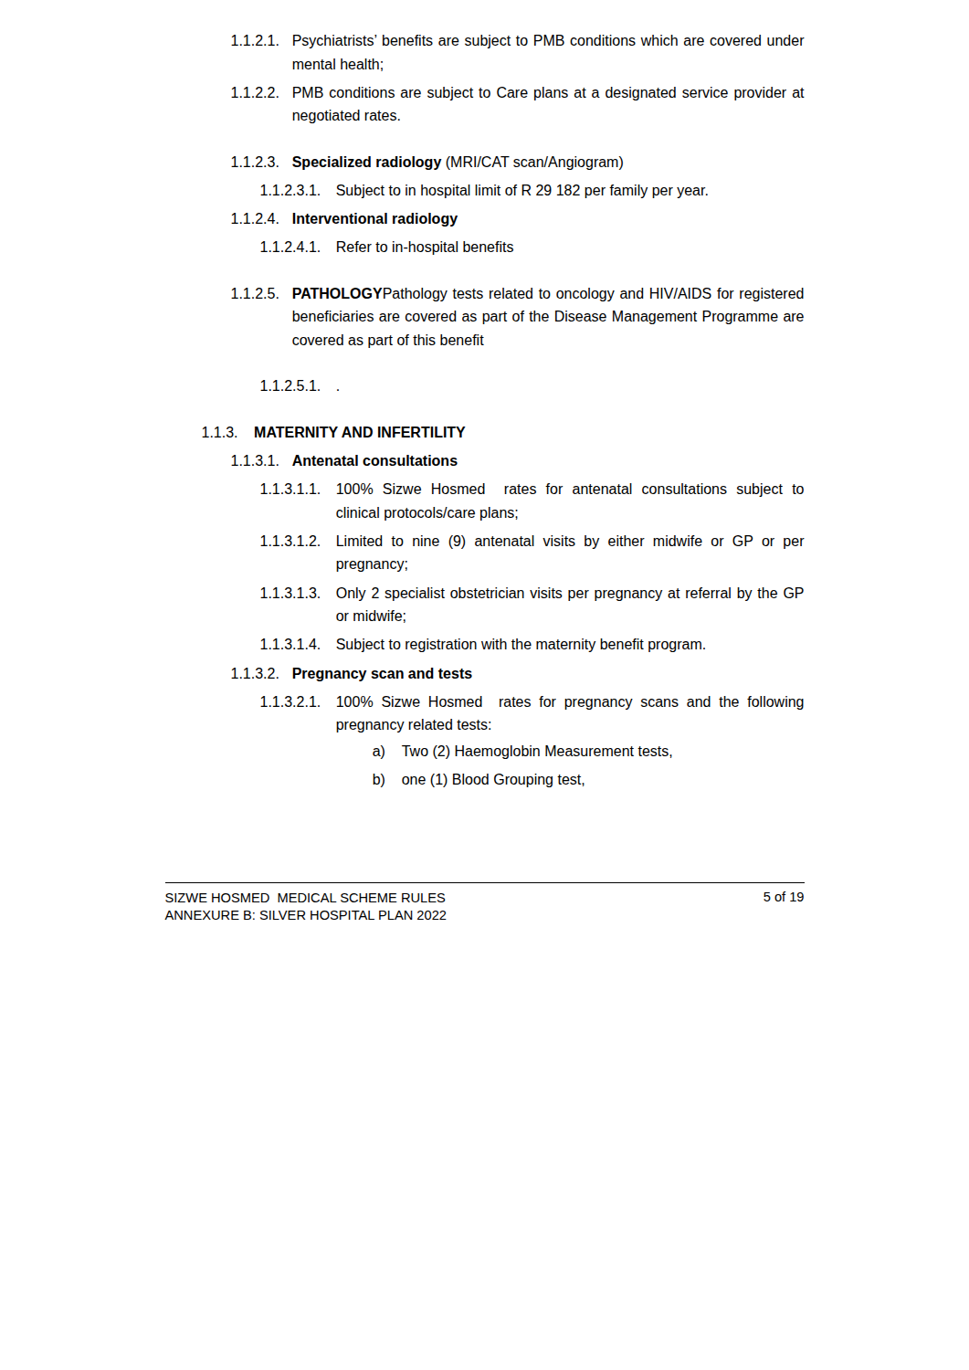1.1.2.1. Psychiatrists’ benefits are subject to PMB conditions which are covered under mental health;
1.1.2.2. PMB conditions are subject to Care plans at a designated service provider at negotiated rates.
1.1.2.3. Specialized radiology (MRI/CAT scan/Angiogram)
1.1.2.3.1. Subject to in hospital limit of R 29 182 per family per year.
1.1.2.4. Interventional radiology
1.1.2.4.1. Refer to in-hospital benefits
1.1.2.5. PATHOLOGYPathology tests related to oncology and HIV/AIDS for registered beneficiaries are covered as part of the Disease Management Programme are covered as part of this benefit
1.1.2.5.1. .
1.1.3. MATERNITY AND INFERTILITY
1.1.3.1. Antenatal consultations
1.1.3.1.1. 100% Sizwe Hosmed rates for antenatal consultations subject to clinical protocols/care plans;
1.1.3.1.2. Limited to nine (9) antenatal visits by either midwife or GP or per pregnancy;
1.1.3.1.3. Only 2 specialist obstetrician visits per pregnancy at referral by the GP or midwife;
1.1.3.1.4. Subject to registration with the maternity benefit program.
1.1.3.2. Pregnancy scan and tests
1.1.3.2.1. 100% Sizwe Hosmed rates for pregnancy scans and the following pregnancy related tests:
a) Two (2) Haemoglobin Measurement tests,
b) one (1) Blood Grouping test,
5 of 19
SIZWE HOSMED MEDICAL SCHEME RULES
ANNEXURE B: SILVER HOSPITAL PLAN 2022